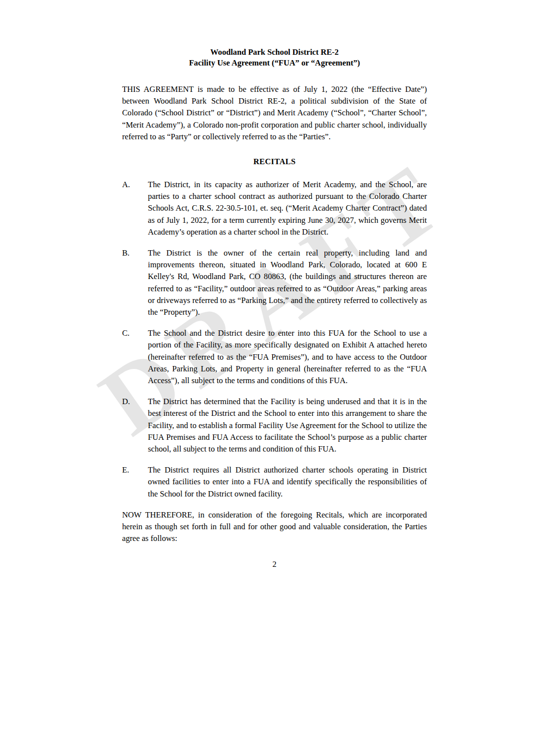DRAFT
Woodland Park School District RE-2
Facility Use Agreement (“FUA” or “Agreement”)
THIS AGREEMENT is made to be effective as of July 1, 2022 (the “Effective Date”) between Woodland Park School District RE-2, a political subdivision of the State of Colorado (“School District” or “District”) and Merit Academy (“School”, “Charter School”, “Merit Academy”), a Colorado non-profit corporation and public charter school, individually referred to as “Party” or collectively referred to as the “Parties”.
RECITALS
A.
The District, in its capacity as authorizer of Merit Academy, and the School, are parties to a charter school contract as authorized pursuant to the Colorado Charter Schools Act, C.R.S. 22-30.5-101, et. seq. (“Merit Academy Charter Contract”) dated as of July 1, 2022, for a term currently expiring June 30, 2027, which governs Merit Academy’s operation as a charter school in the District.
B.
The District is the owner of the certain real property, including land and improvements thereon, situated in Woodland Park, Colorado, located at 600 E Kelley's Rd, Woodland Park, CO 80863, (the buildings and structures thereon are referred to as “Facility,” outdoor areas referred to as “Outdoor Areas,” parking areas or driveways referred to as “Parking Lots,” and the entirety referred to collectively as the “Property”).
C.
The School and the District desire to enter into this FUA for the School to use a portion of the Facility, as more specifically designated on Exhibit A attached hereto (hereinafter referred to as the “FUA Premises”), and to have access to the Outdoor Areas, Parking Lots, and Property in general (hereinafter referred to as the “FUA Access”), all subject to the terms and conditions of this FUA.
D.
The District has determined that the Facility is being underused and that it is in the best interest of the District and the School to enter into this arrangement to share the Facility, and to establish a formal Facility Use Agreement for the School to utilize the FUA Premises and FUA Access to facilitate the School’s purpose as a public charter school, all subject to the terms and condition of this FUA.
E.
The District requires all District authorized charter schools operating in District owned facilities to enter into a FUA and identify specifically the responsibilities of the School for the District owned facility.
NOW THEREFORE, in consideration of the foregoing Recitals, which are incorporated herein as though set forth in full and for other good and valuable consideration, the Parties agree as follows:
2